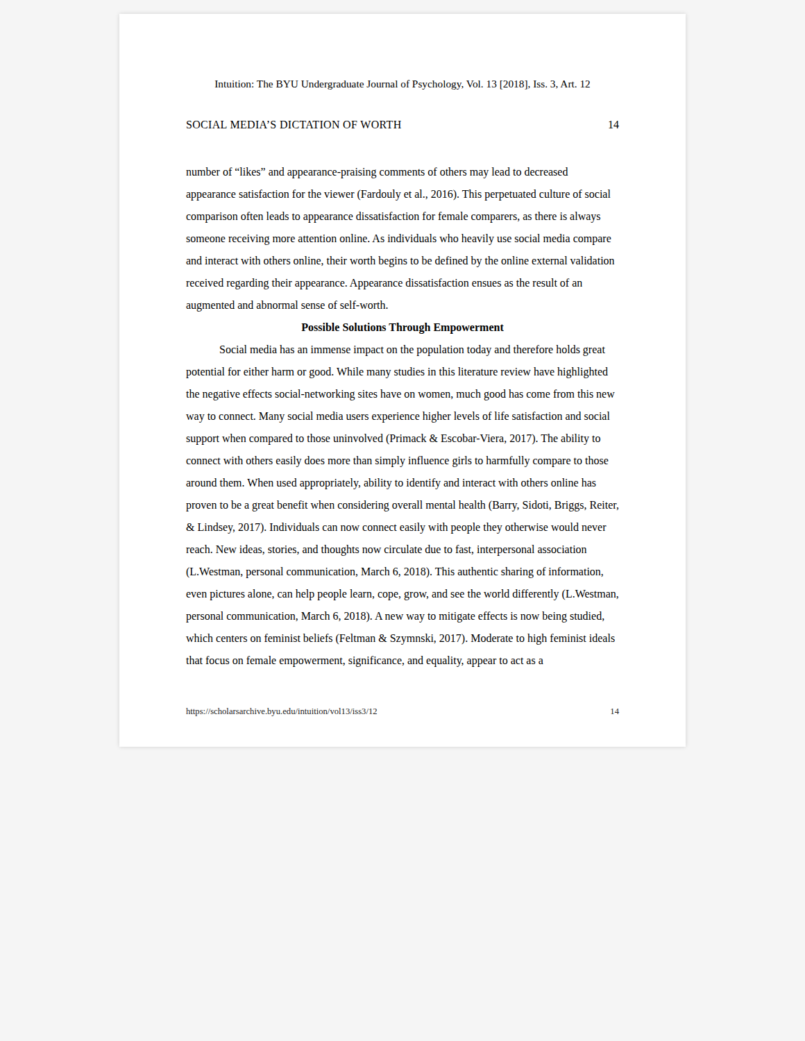Intuition: The BYU Undergraduate Journal of Psychology, Vol. 13 [2018], Iss. 3, Art. 12
SOCIAL MEDIA’S DICTATION OF WORTH 14
number of “likes” and appearance-praising comments of others may lead to decreased appearance satisfaction for the viewer (Fardouly et al., 2016). This perpetuated culture of social comparison often leads to appearance dissatisfaction for female comparers, as there is always someone receiving more attention online. As individuals who heavily use social media compare and interact with others online, their worth begins to be defined by the online external validation received regarding their appearance. Appearance dissatisfaction ensues as the result of an augmented and abnormal sense of self-worth.
Possible Solutions Through Empowerment
Social media has an immense impact on the population today and therefore holds great potential for either harm or good. While many studies in this literature review have highlighted the negative effects social-networking sites have on women, much good has come from this new way to connect. Many social media users experience higher levels of life satisfaction and social support when compared to those uninvolved (Primack & Escobar-Viera, 2017). The ability to connect with others easily does more than simply influence girls to harmfully compare to those around them. When used appropriately, ability to identify and interact with others online has proven to be a great benefit when considering overall mental health (Barry, Sidoti, Briggs, Reiter, & Lindsey, 2017). Individuals can now connect easily with people they otherwise would never reach. New ideas, stories, and thoughts now circulate due to fast, interpersonal association (L.Westman, personal communication, March 6, 2018). This authentic sharing of information, even pictures alone, can help people learn, cope, grow, and see the world differently (L.Westman, personal communication, March 6, 2018). A new way to mitigate effects is now being studied, which centers on feminist beliefs (Feltman & Szymnski, 2017). Moderate to high feminist ideals that focus on female empowerment, significance, and equality, appear to act as a
https://scholarsarchive.byu.edu/intuition/vol13/iss3/12 14